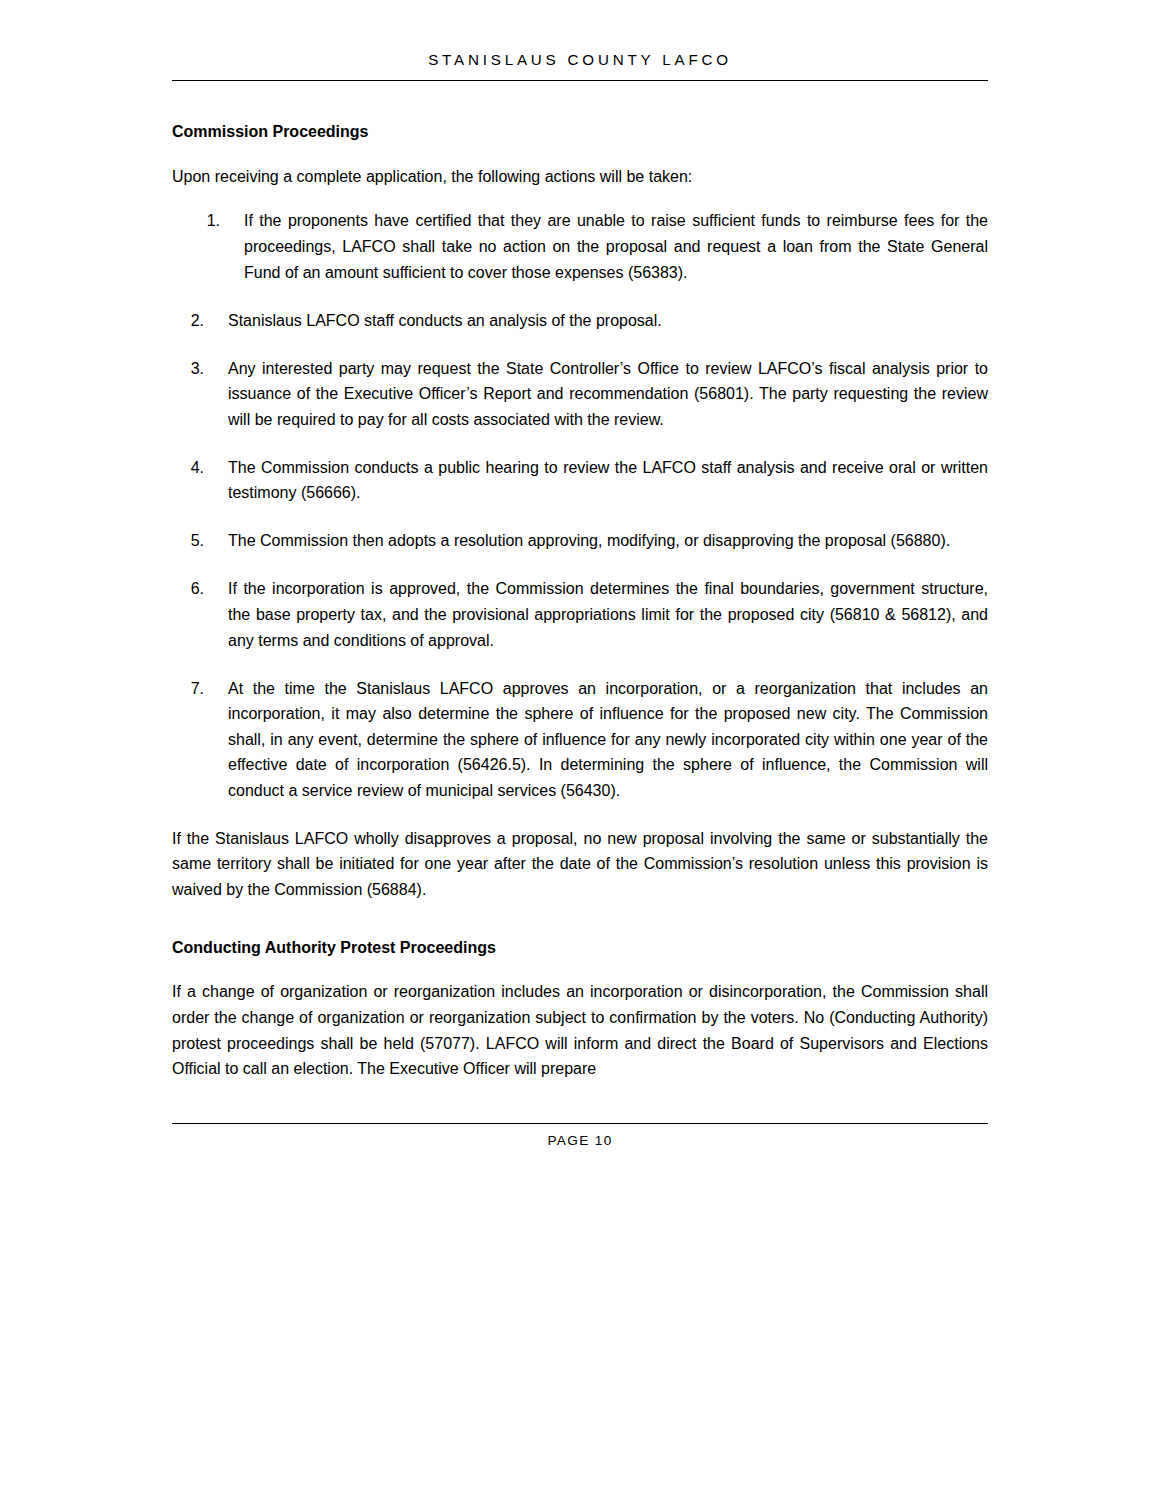STANISLAUS COUNTY LAFCO
Commission Proceedings
Upon receiving a complete application, the following actions will be taken:
If the proponents have certified that they are unable to raise sufficient funds to reimburse fees for the proceedings, LAFCO shall take no action on the proposal and request a loan from the State General Fund of an amount sufficient to cover those expenses (56383).
Stanislaus LAFCO staff conducts an analysis of the proposal.
Any interested party may request the State Controller’s Office to review LAFCO’s fiscal analysis prior to issuance of the Executive Officer’s Report and recommendation (56801). The party requesting the review will be required to pay for all costs associated with the review.
The Commission conducts a public hearing to review the LAFCO staff analysis and receive oral or written testimony (56666).
The Commission then adopts a resolution approving, modifying, or disapproving the proposal (56880).
If the incorporation is approved, the Commission determines the final boundaries, government structure, the base property tax, and the provisional appropriations limit for the proposed city (56810 & 56812), and any terms and conditions of approval.
At the time the Stanislaus LAFCO approves an incorporation, or a reorganization that includes an incorporation, it may also determine the sphere of influence for the proposed new city. The Commission shall, in any event, determine the sphere of influence for any newly incorporated city within one year of the effective date of incorporation (56426.5). In determining the sphere of influence, the Commission will conduct a service review of municipal services (56430).
If the Stanislaus LAFCO wholly disapproves a proposal, no new proposal involving the same or substantially the same territory shall be initiated for one year after the date of the Commission’s resolution unless this provision is waived by the Commission (56884).
Conducting Authority Protest Proceedings
If a change of organization or reorganization includes an incorporation or disincorporation, the Commission shall order the change of organization or reorganization subject to confirmation by the voters. No (Conducting Authority) protest proceedings shall be held (57077). LAFCO will inform and direct the Board of Supervisors and Elections Official to call an election. The Executive Officer will prepare
PAGE 10